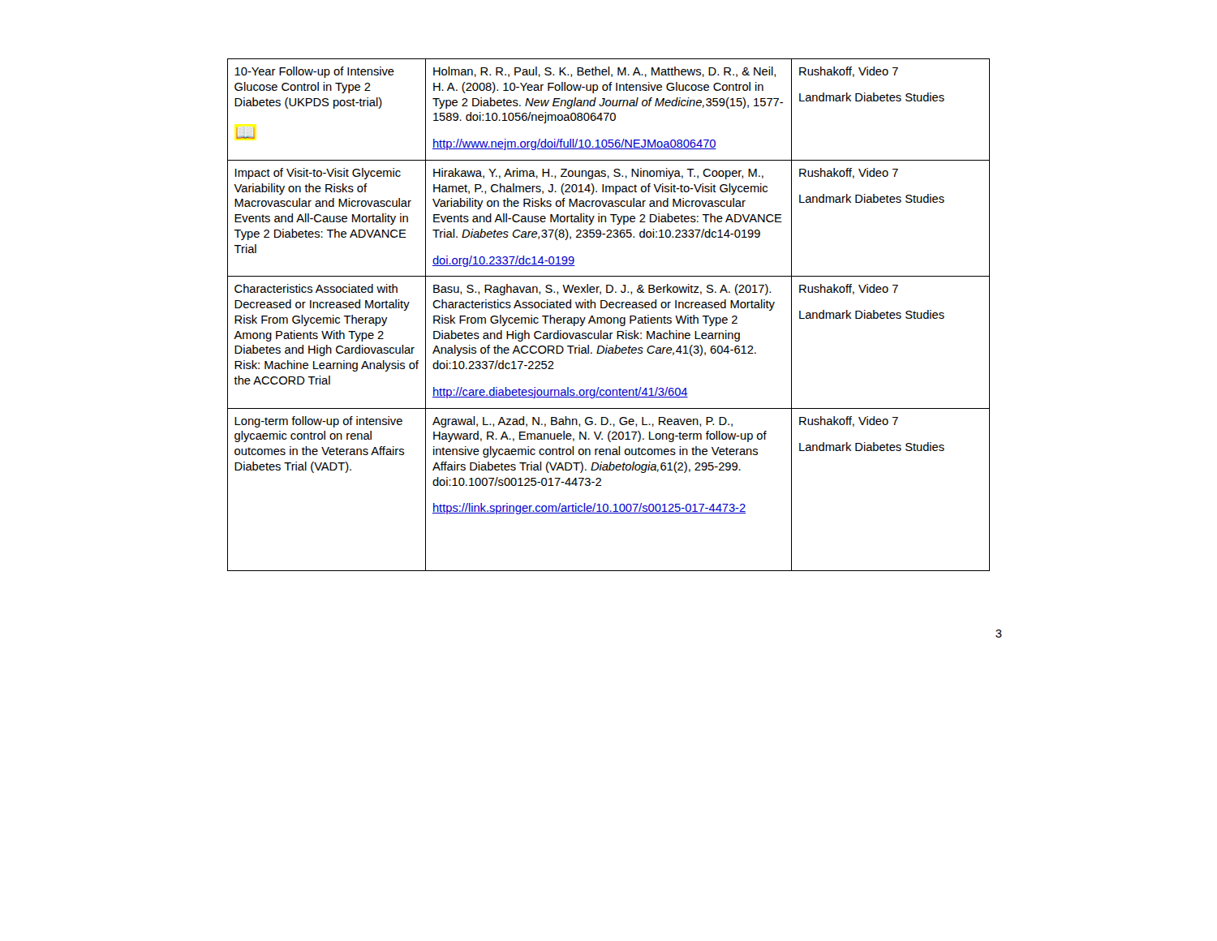| 10-Year Follow-up of Intensive Glucose Control in Type 2 Diabetes (UKPDS post-trial) 📖 | Holman, R. R., Paul, S. K., Bethel, M. A., Matthews, D. R., & Neil, H. A. (2008). 10-Year Follow-up of Intensive Glucose Control in Type 2 Diabetes. New England Journal of Medicine, 359(15), 1577-1589. doi:10.1056/nejmoa0806470 http://www.nejm.org/doi/full/10.1056/NEJMoa0806470 | Rushakoff, Video 7 Landmark Diabetes Studies |
| Impact of Visit-to-Visit Glycemic Variability on the Risks of Macrovascular and Microvascular Events and All-Cause Mortality in Type 2 Diabetes: The ADVANCE Trial | Hirakawa, Y., Arima, H., Zoungas, S., Ninomiya, T., Cooper, M., Hamet, P., Chalmers, J. (2014). Impact of Visit-to-Visit Glycemic Variability on the Risks of Macrovascular and Microvascular Events and All-Cause Mortality in Type 2 Diabetes: The ADVANCE Trial. Diabetes Care, 37(8), 2359-2365. doi:10.2337/dc14-0199 doi.org/10.2337/dc14-0199 | Rushakoff, Video 7 Landmark Diabetes Studies |
| Characteristics Associated with Decreased or Increased Mortality Risk From Glycemic Therapy Among Patients With Type 2 Diabetes and High Cardiovascular Risk: Machine Learning Analysis of the ACCORD Trial | Basu, S., Raghavan, S., Wexler, D. J., & Berkowitz, S. A. (2017). Characteristics Associated with Decreased or Increased Mortality Risk From Glycemic Therapy Among Patients With Type 2 Diabetes and High Cardiovascular Risk: Machine Learning Analysis of the ACCORD Trial. Diabetes Care, 41(3), 604-612. doi:10.2337/dc17-2252 http://care.diabetesjournals.org/content/41/3/604 | Rushakoff, Video 7 Landmark Diabetes Studies |
| Long-term follow-up of intensive glycaemic control on renal outcomes in the Veterans Affairs Diabetes Trial (VADT). | Agrawal, L., Azad, N., Bahn, G. D., Ge, L., Reaven, P. D., Hayward, R. A., Emanuele, N. V. (2017). Long-term follow-up of intensive glycaemic control on renal outcomes in the Veterans Affairs Diabetes Trial (VADT). Diabetologia, 61(2), 295-299. doi:10.1007/s00125-017-4473-2 https://link.springer.com/article/10.1007/s00125-017-4473-2 | Rushakoff, Video 7 Landmark Diabetes Studies |
3